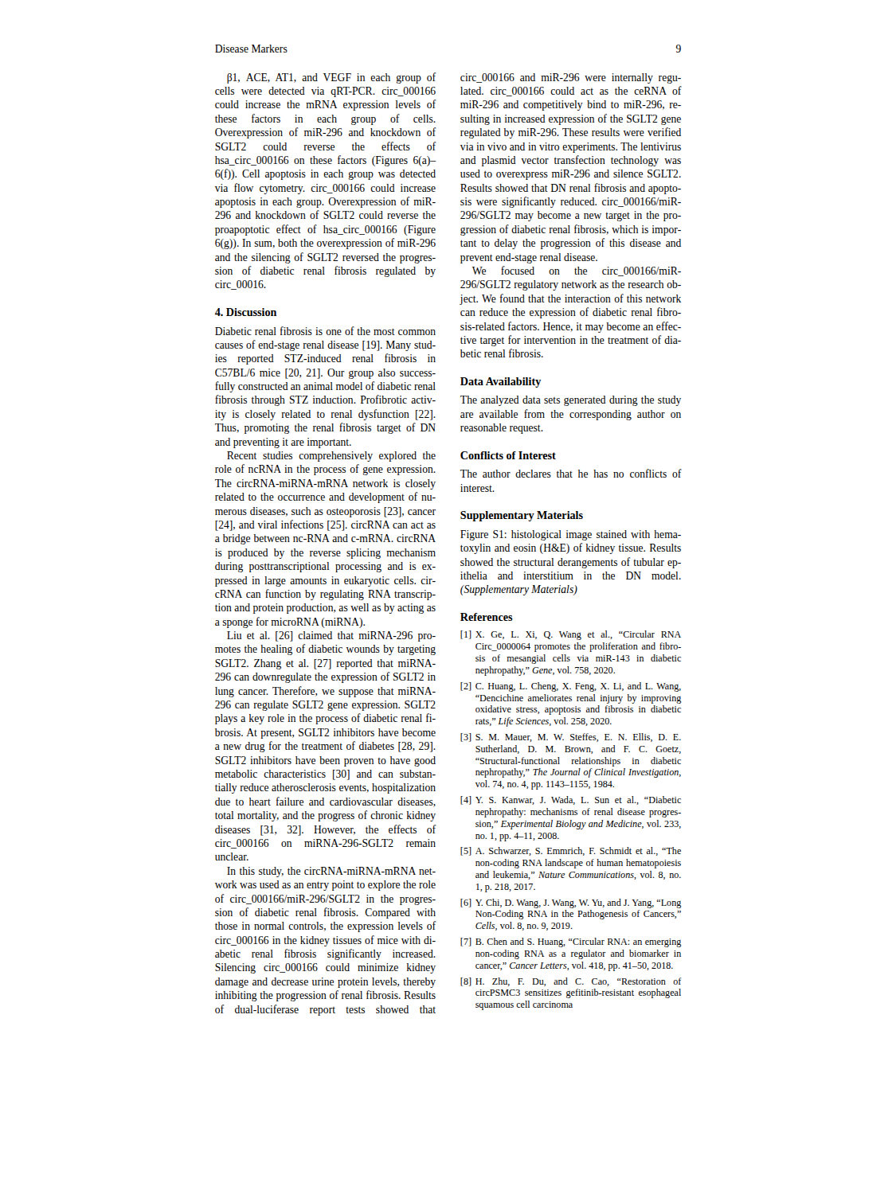Disease Markers 9
β1, ACE, AT1, and VEGF in each group of cells were detected via qRT-PCR. circ_000166 could increase the mRNA expression levels of these factors in each group of cells. Overexpression of miR-296 and knockdown of SGLT2 could reverse the effects of hsa_circ_000166 on these factors (Figures 6(a)–6(f)). Cell apoptosis in each group was detected via flow cytometry. circ_000166 could increase apoptosis in each group. Overexpression of miR-296 and knockdown of SGLT2 could reverse the proapoptotic effect of hsa_circ_000166 (Figure 6(g)). In sum, both the overexpression of miR-296 and the silencing of SGLT2 reversed the progression of diabetic renal fibrosis regulated by circ_00016.
4. Discussion
Diabetic renal fibrosis is one of the most common causes of end-stage renal disease [19]. Many studies reported STZ-induced renal fibrosis in C57BL/6 mice [20, 21]. Our group also successfully constructed an animal model of diabetic renal fibrosis through STZ induction. Profibrotic activity is closely related to renal dysfunction [22]. Thus, promoting the renal fibrosis target of DN and preventing it are important.
Recent studies comprehensively explored the role of ncRNA in the process of gene expression. The circRNA-miRNA-mRNA network is closely related to the occurrence and development of numerous diseases, such as osteoporosis [23], cancer [24], and viral infections [25]. circRNA can act as a bridge between nc-RNA and c-mRNA. circRNA is produced by the reverse splicing mechanism during posttranscriptional processing and is expressed in large amounts in eukaryotic cells. circRNA can function by regulating RNA transcription and protein production, as well as by acting as a sponge for microRNA (miRNA).
Liu et al. [26] claimed that miRNA-296 promotes the healing of diabetic wounds by targeting SGLT2. Zhang et al. [27] reported that miRNA-296 can downregulate the expression of SGLT2 in lung cancer. Therefore, we suppose that miRNA-296 can regulate SGLT2 gene expression. SGLT2 plays a key role in the process of diabetic renal fibrosis. At present, SGLT2 inhibitors have become a new drug for the treatment of diabetes [28, 29]. SGLT2 inhibitors have been proven to have good metabolic characteristics [30] and can substantially reduce atherosclerosis events, hospitalization due to heart failure and cardiovascular diseases, total mortality, and the progress of chronic kidney diseases [31, 32]. However, the effects of circ_000166 on miRNA-296-SGLT2 remain unclear.
In this study, the circRNA-miRNA-mRNA network was used as an entry point to explore the role of circ_000166/miR-296/SGLT2 in the progression of diabetic renal fibrosis. Compared with those in normal controls, the expression levels of circ_000166 in the kidney tissues of mice with diabetic renal fibrosis significantly increased. Silencing circ_000166 could minimize kidney damage and decrease urine protein levels, thereby inhibiting the progression of renal fibrosis. Results of dual-luciferase report tests showed that circ_000166 and miR-296 were internally regulated. circ_000166 could act as the ceRNA of miR-296 and competitively bind to miR-296, resulting in increased expression of the SGLT2 gene regulated by miR-296. These results were verified via in vivo and in vitro experiments. The lentivirus and plasmid vector transfection technology was used to overexpress miR-296 and silence SGLT2. Results showed that DN renal fibrosis and apoptosis were significantly reduced. circ_000166/miR-296/SGLT2 may become a new target in the progression of diabetic renal fibrosis, which is important to delay the progression of this disease and prevent end-stage renal disease.
We focused on the circ_000166/miR-296/SGLT2 regulatory network as the research object. We found that the interaction of this network can reduce the expression of diabetic renal fibrosis-related factors. Hence, it may become an effective target for intervention in the treatment of diabetic renal fibrosis.
Data Availability
The analyzed data sets generated during the study are available from the corresponding author on reasonable request.
Conflicts of Interest
The author declares that he has no conflicts of interest.
Supplementary Materials
Figure S1: histological image stained with hematoxylin and eosin (H&E) of kidney tissue. Results showed the structural derangements of tubular epithelia and interstitium in the DN model. (Supplementary Materials)
References
[1] X. Ge, L. Xi, Q. Wang et al., “Circular RNA Circ_0000064 promotes the proliferation and fibrosis of mesangial cells via miR-143 in diabetic nephropathy,” Gene, vol. 758, 2020.
[2] C. Huang, L. Cheng, X. Feng, X. Li, and L. Wang, “Dencichine ameliorates renal injury by improving oxidative stress, apoptosis and fibrosis in diabetic rats,” Life Sciences, vol. 258, 2020.
[3] S. M. Mauer, M. W. Steffes, E. N. Ellis, D. E. Sutherland, D. M. Brown, and F. C. Goetz, “Structural-functional relationships in diabetic nephropathy,” The Journal of Clinical Investigation, vol. 74, no. 4, pp. 1143–1155, 1984.
[4] Y. S. Kanwar, J. Wada, L. Sun et al., “Diabetic nephropathy: mechanisms of renal disease progression,” Experimental Biology and Medicine, vol. 233, no. 1, pp. 4–11, 2008.
[5] A. Schwarzer, S. Emmrich, F. Schmidt et al., “The non-coding RNA landscape of human hematopoiesis and leukemia,” Nature Communications, vol. 8, no. 1, p. 218, 2017.
[6] Y. Chi, D. Wang, J. Wang, W. Yu, and J. Yang, “Long Non-Coding RNA in the Pathogenesis of Cancers,” Cells, vol. 8, no. 9, 2019.
[7] B. Chen and S. Huang, “Circular RNA: an emerging non-coding RNA as a regulator and biomarker in cancer,” Cancer Letters, vol. 418, pp. 41–50, 2018.
[8] H. Zhu, F. Du, and C. Cao, “Restoration of circPSMC3 sensitizes gefitinib-resistant esophageal squamous cell carcinoma